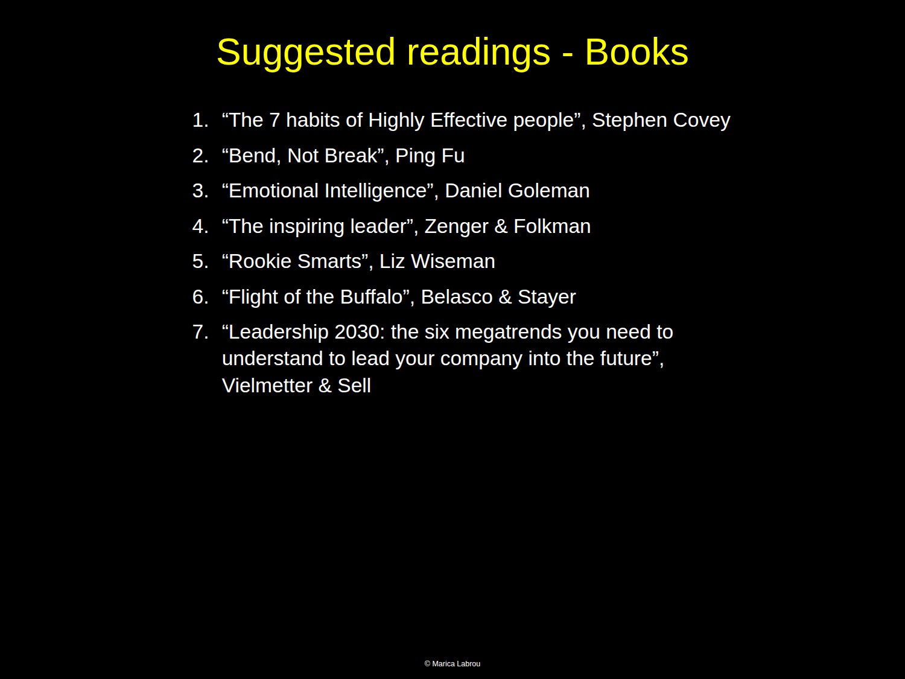Suggested readings - Books
“The 7 habits of Highly Effective people”, Stephen Covey
“Bend, Not Break”, Ping Fu
“Emotional Intelligence”, Daniel Goleman
“The inspiring leader”, Zenger & Folkman
“Rookie Smarts”, Liz Wiseman
“Flight of the Buffalo”, Belasco & Stayer
“Leadership 2030: the six megatrends you need to understand to lead your company into the future”, Vielmetter & Sell
© Marica Labrou